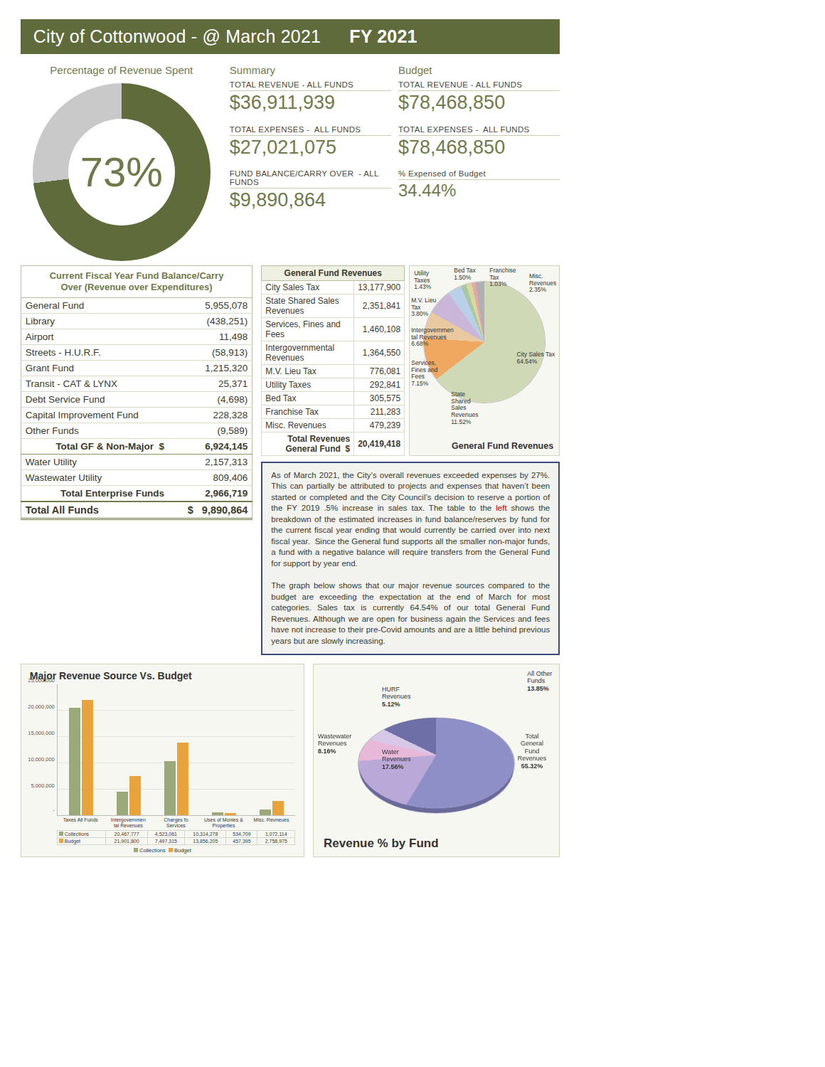City of Cottonwood - @ March 2021
FY 2021
Percentage of Revenue Spent
73%
Summary
TOTAL REVENUE - ALL FUNDS
$36,911,939
TOTAL EXPENSES - ALL FUNDS
$27,021,075
FUND BALANCE/CARRY OVER - ALL FUNDS
$9,890,864
Budget
TOTAL REVENUE - ALL FUNDS
$78,468,850
TOTAL EXPENSES - ALL FUNDS
$78,468,850
% Expensed of Budget
34.44%
Current Fiscal Year Fund Balance/Carry Over (Revenue over Expenditures)
| General Fund | 5,955,078 |
| Library | (438,251) |
| Airport | 11,498 |
| Streets - H.U.R.F. | (58,913) |
| Grant Fund | 1,215,320 |
| Transit - CAT & LYNX | 25,371 |
| Debt Service Fund | (4,698) |
| Capital Improvement Fund | 228,328 |
| Other Funds | (9,589) |
| Total GF & Non-Major $ | 6,924,145 |
| Water Utility | 2,157,313 |
| Wastewater Utility | 809,406 |
| Total Enterprise Funds | 2,966,719 |
| Total All Funds | $ 9,890,864 |
| General Fund Revenues |
| --- |
| City Sales Tax | 13,177,900 |
| State Shared Sales Revenues | 2,351,841 |
| Services, Fines and Fees | 1,460,108 |
| Intergovernmental Revenues | 1,364,550 |
| M.V. Lieu Tax | 776,081 |
| Utility Taxes | 292,841 |
| Bed Tax | 305,575 |
| Franchise Tax | 211,283 |
| Misc. Revenues | 479,239 |
| Total Revenues General Fund $ | 20,419,418 |
Utility
Taxes
1.43%
Bed Tax
1.50%
Franchise
Tax
1.03%
Misc.
Revenues
2.35%
M.V. Lieu
Tax
3.80%
Intergovernmen
tal Revenues
6.68%
Services,
Fines and
Fees
7.15%
State
Shared
Sales
Revenues
11.52%
City Sales Tax
64.54%
General Fund Revenues
As of March 2021, the City’s overall revenues exceeded expenses by 27%. This can partially be attributed to projects and expenses that haven’t been started or completed and the City Council’s decision to reserve a portion of the FY 2019 .5% increase in sales tax. The table to the left shows the breakdown of the estimated increases in fund balance/reserves by fund for the current fiscal year ending that would currently be carried over into next fiscal year. Since the General fund supports all the smaller non-major funds, a fund with a negative balance will require transfers from the General Fund for support by year end.
The graph below shows that our major revenue sources compared to the budget are exceeding the expectation at the end of March for most categories. Sales tax is currently 64.54% of our total General Fund Revenues. Although we are open for business again the Services and fees have not increase to their pre-Covid amounts and are a little behind previous years but are slowly increasing.
Major Revenue Source Vs. Budget
25,000,000
20,000,000
15,000,000
10,000,000
5,000,000
-
Taxes All Funds
Intergovernmen
tal Revenues
Charges fo
Services
Uses of Monies &
Properties
Misc. Revneues
| Collections | 20,467,777 | 4,523,061 | 10,314,278 | 534,709 | 1,072,114 |
| Budget | 21,901,800 | 7,497,315 | 13,856,205 | 457,395 | 2,758,975 |
Collections Budget
All Other
Funds
13.85%
HURF
Revenues
5.12%
Wastewater
Revenues
8.16%
Water
Revenues
17.56%
Total
General
Fund
Revenues
55.32%
Revenue % by Fund